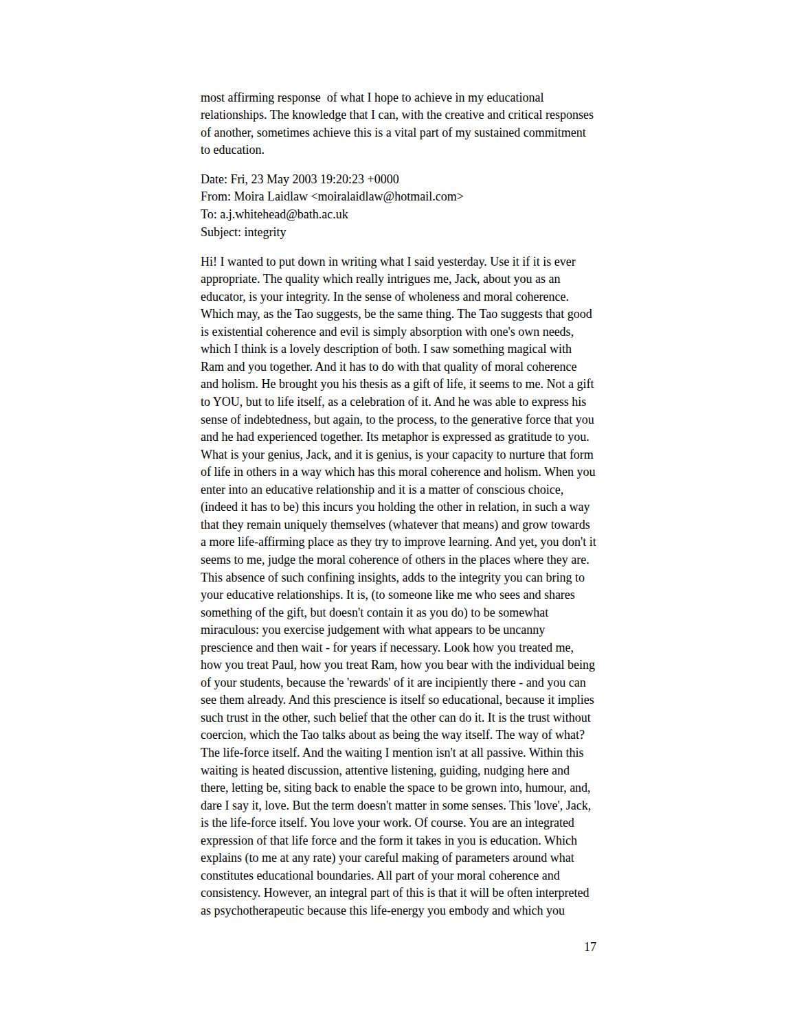most affirming response of what I hope to achieve in my educational relationships. The knowledge that I can, with the creative and critical responses of another, sometimes achieve this is a vital part of my sustained commitment to education.
Date: Fri, 23 May 2003 19:20:23 +0000
From: Moira Laidlaw <moiralaidlaw@hotmail.com>
To: a.j.whitehead@bath.ac.uk
Subject: integrity
Hi! I wanted to put down in writing what I said yesterday. Use it if it is ever appropriate. The quality which really intrigues me, Jack, about you as an educator, is your integrity. In the sense of wholeness and moral coherence. Which may, as the Tao suggests, be the same thing. The Tao suggests that good is existential coherence and evil is simply absorption with one's own needs, which I think is a lovely description of both. I saw something magical with Ram and you together. And it has to do with that quality of moral coherence and holism. He brought you his thesis as a gift of life, it seems to me. Not a gift to YOU, but to life itself, as a celebration of it. And he was able to express his sense of indebtedness, but again, to the process, to the generative force that you and he had experienced together. Its metaphor is expressed as gratitude to you. What is your genius, Jack, and it is genius, is your capacity to nurture that form of life in others in a way which has this moral coherence and holism. When you enter into an educative relationship and it is a matter of conscious choice, (indeed it has to be) this incurs you holding the other in relation, in such a way that they remain uniquely themselves (whatever that means) and grow towards a more life-affirming place as they try to improve learning. And yet, you don't it seems to me, judge the moral coherence of others in the places where they are. This absence of such confining insights, adds to the integrity you can bring to your educative relationships. It is, (to someone like me who sees and shares something of the gift, but doesn't contain it as you do) to be somewhat miraculous: you exercise judgement with what appears to be uncanny prescience and then wait - for years if necessary. Look how you treated me, how you treat Paul, how you treat Ram, how you bear with the individual being of your students, because the 'rewards' of it are incipiently there - and you can see them already. And this prescience is itself so educational, because it implies such trust in the other, such belief that the other can do it. It is the trust without coercion, which the Tao talks about as being the way itself. The way of what? The life-force itself. And the waiting I mention isn't at all passive. Within this waiting is heated discussion, attentive listening, guiding, nudging here and there, letting be, siting back to enable the space to be grown into, humour, and, dare I say it, love. But the term doesn't matter in some senses. This 'love', Jack, is the life-force itself. You love your work. Of course. You are an integrated expression of that life force and the form it takes in you is education. Which explains (to me at any rate) your careful making of parameters around what constitutes educational boundaries. All part of your moral coherence and consistency. However, an integral part of this is that it will be often interpreted as psychotherapeutic because this life-energy you embody and which you
17